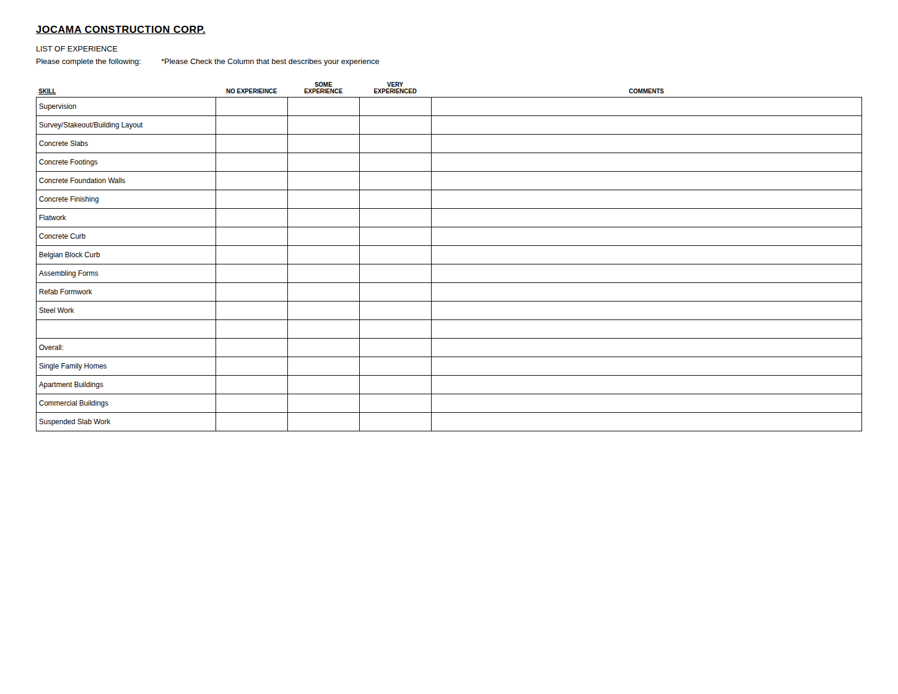JOCAMA CONSTRUCTION CORP.
LIST OF EXPERIENCE
Please complete the following: *Please Check the Column that best describes your experience
| SKILL | NO EXPERIEINCE | SOME EXPERIENCE | VERY EXPERIENCED | COMMENTS |
| --- | --- | --- | --- | --- |
| Supervision | | | | |
| Survey/Stakeout/Building Layout | | | | |
| Concrete Slabs | | | | |
| Concrete Footings | | | | |
| Concrete Foundation Walls | | | | |
| Concrete Finishing | | | | |
| Flatwork | | | | |
| Concrete Curb | | | | |
| Belgian Block Curb | | | | |
| Assembling Forms | | | | |
| Refab Formwork | | | | |
| Steel Work | | | | |
| Overall: | | | | |
| Single Family Homes | | | | |
| Apartment Buildings | | | | |
| Commercial Buildings | | | | |
| Suspended Slab Work | | | | |